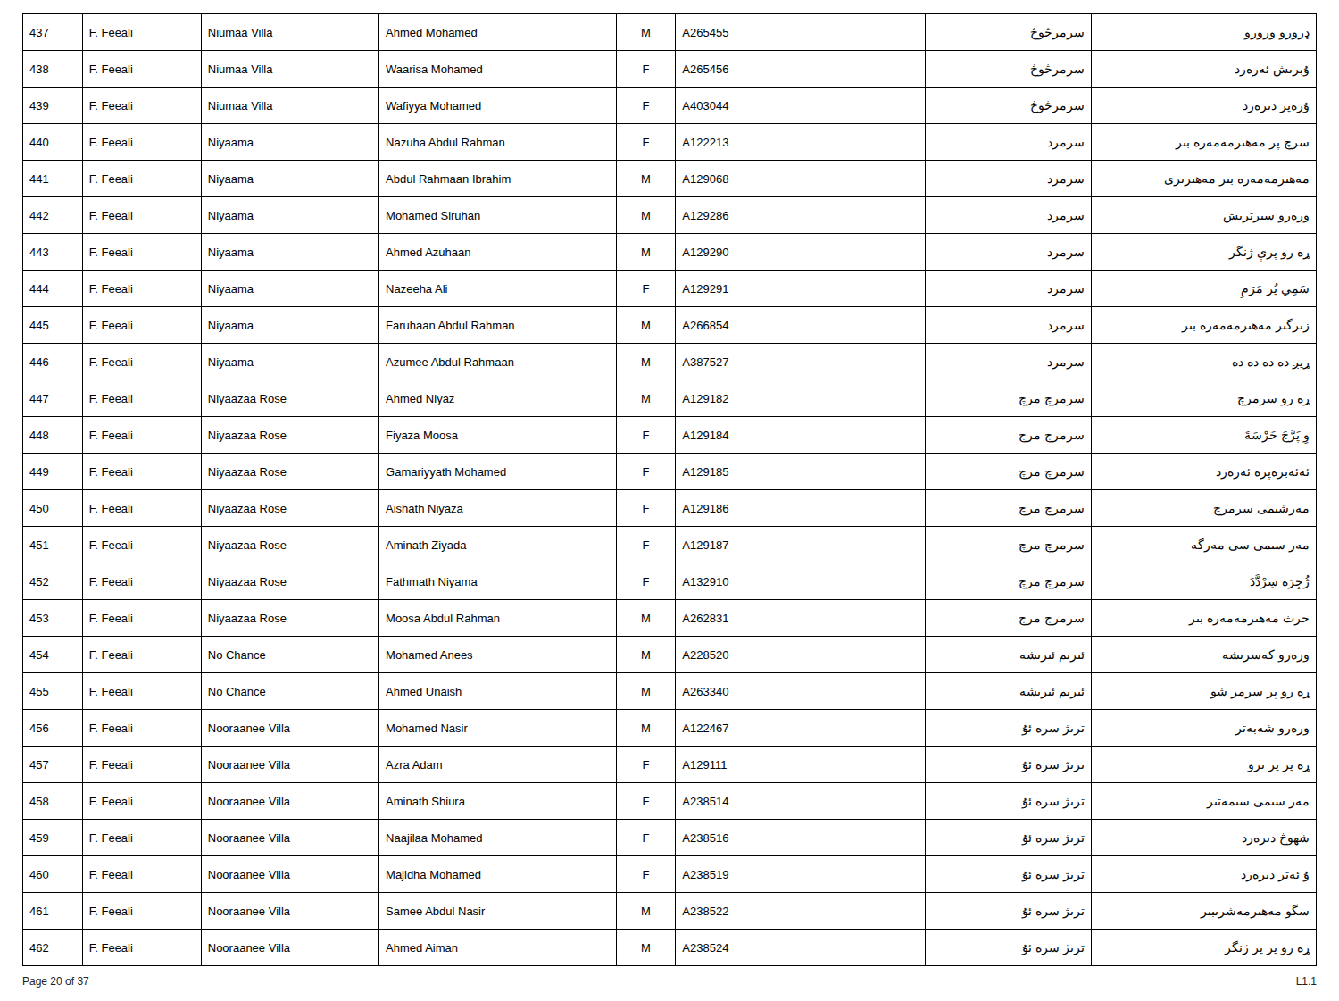| 437 | F. Feeali | Niumaa Villa | Ahmed Mohamed | M | A265455 | | سرمرڅوڅ | ډرورو ورورو |
| 438 | F. Feeali | Niumaa Villa | Waarisa Mohamed | F | A265456 | | سرمرڅوڅ | ۇبرىش ئەرەرد |
| 439 | F. Feeali | Niumaa Villa | Wafiyya Mohamed | F | A403044 | | سرمرڅوڅ | ۇرەپر دىرەرد |
| 440 | F. Feeali | Niyaama | Nazuha Abdul Rahman | F | A122213 | | سرمرد | سرچ پر مەھىرمەمەرە بىر |
| 441 | F. Feeali | Niyaama | Abdul Rahmaan Ibrahim | M | A129068 | | سرمرد | مەھىرمەمەرە بىر مەھىرىرى |
| 442 | F. Feeali | Niyaama | Mohamed Siruhan | M | A129286 | | سرمرد | ورەرو سىرترىش |
| 443 | F. Feeali | Niyaama | Ahmed Azuhaan | M | A129290 | | سرمرد | ړه رو پرې ژنگر |
| 444 | F. Feeali | Niyaama | Nazeeha Ali | F | A129291 | | سرمرد | سَمِي پُر مَرَمِ |
| 445 | F. Feeali | Niyaama | Faruhaan Abdul Rahman | M | A266854 | | سرمرد | زىرگىر مەھىرمەمەرە بىر |
| 446 | F. Feeali | Niyaama | Azumee Abdul Rahmaan | M | A387527 | | سرمرد | ړیږ ده ده ده ده |
| 447 | F. Feeali | Niyaazaa Rose | Ahmed Niyaz | M | A129182 | | سرمرچ مرچ | ړه رو سرمرچ |
| 448 | F. Feeali | Niyaazaa Rose | Fiyaza Moosa | F | A129184 | | سرمرچ مرچ | وِ پَرَّجَ حَرْسَةَ |
| 449 | F. Feeali | Niyaazaa Rose | Gamariyyath Mohamed | F | A129185 | | سرمرچ مرچ | ئەئەبرەپرە ئەرەرد |
| 450 | F. Feeali | Niyaazaa Rose | Aishath Niyaza | F | A129186 | | سرمرچ مرچ | مەرشىمى سرمرچ |
| 451 | F. Feeali | Niyaazaa Rose | Aminath Ziyada | F | A129187 | | سرمرچ مرچ | مەر سىمى سى مەرگە |
| 452 | F. Feeali | Niyaazaa Rose | Fathmath Niyama | F | A132910 | | سرمرچ مرچ | ژُجِرَة سِرْدَّدَ |
| 453 | F. Feeali | Niyaazaa Rose | Moosa Abdul Rahman | M | A262831 | | سرمرچ مرچ | حرث مەھىرمەمەرە بىر |
| 454 | F. Feeali | No Chance | Mohamed Anees | M | A228520 | | ئىرىم ئىرىشە | ورەرو كەسرىشە |
| 455 | F. Feeali | No Chance | Ahmed Unaish | M | A263340 | | ئىرىم ئىرىشە | ړه رو پر سرمر شو |
| 456 | F. Feeali | Nooraanee Villa | Mohamed Nasir | M | A122467 | | ترىژ سرە ئۇ | ورەرو شەبەتر |
| 457 | F. Feeali | Nooraanee Villa | Azra Adam | F | A129111 | | ترىژ سرە ئۇ | ړه پر پر ترو |
| 458 | F. Feeali | Nooraanee Villa | Aminath Shiura | F | A238514 | | ترىژ سرە ئۇ | مەر سىمى سىمەتىر |
| 459 | F. Feeali | Nooraanee Villa | Naajilaa Mohamed | F | A238516 | | ترىژ سرە ئۇ | شھوڅ دىرەرد |
| 460 | F. Feeali | Nooraanee Villa | Majidha Mohamed | F | A238519 | | ترىژ سرە ئۇ | ۇ ئەتر دىرەرد |
| 461 | F. Feeali | Nooraanee Villa | Samee Abdul Nasir | M | A238522 | | ترىژ سرە ئۇ | سگو مەھىرمەشرىبىر |
| 462 | F. Feeali | Nooraanee Villa | Ahmed Aiman | M | A238524 | | ترىژ سرە ئۇ | ړه رو پر پر ژنگر |
Page 20 of 37 L1.1